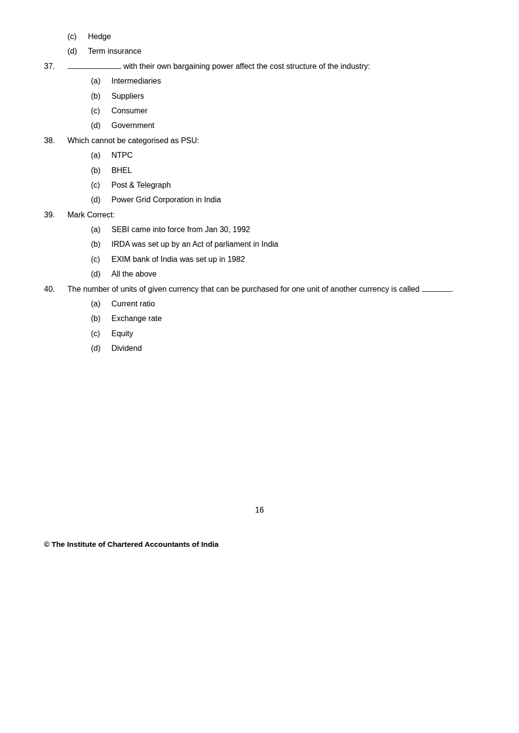(c) Hedge
(d) Term insurance
37. with their own bargaining power affect the cost structure of the industry:
(a) Intermediaries
(b) Suppliers
(c) Consumer
(d) Government
38. Which cannot be categorised as PSU:
(a) NTPC
(b) BHEL
(c) Post & Telegraph
(d) Power Grid Corporation in India
39. Mark Correct:
(a) SEBI came into force from Jan 30, 1992
(b) IRDA was set up by an Act of parliament in India
(c) EXIM bank of India was set up in 1982
(d) All the above
40. The number of units of given currency that can be purchased for one unit of another currency is called .
(a) Current ratio
(b) Exchange rate
(c) Equity
(d) Dividend
16
© The Institute of Chartered Accountants of India